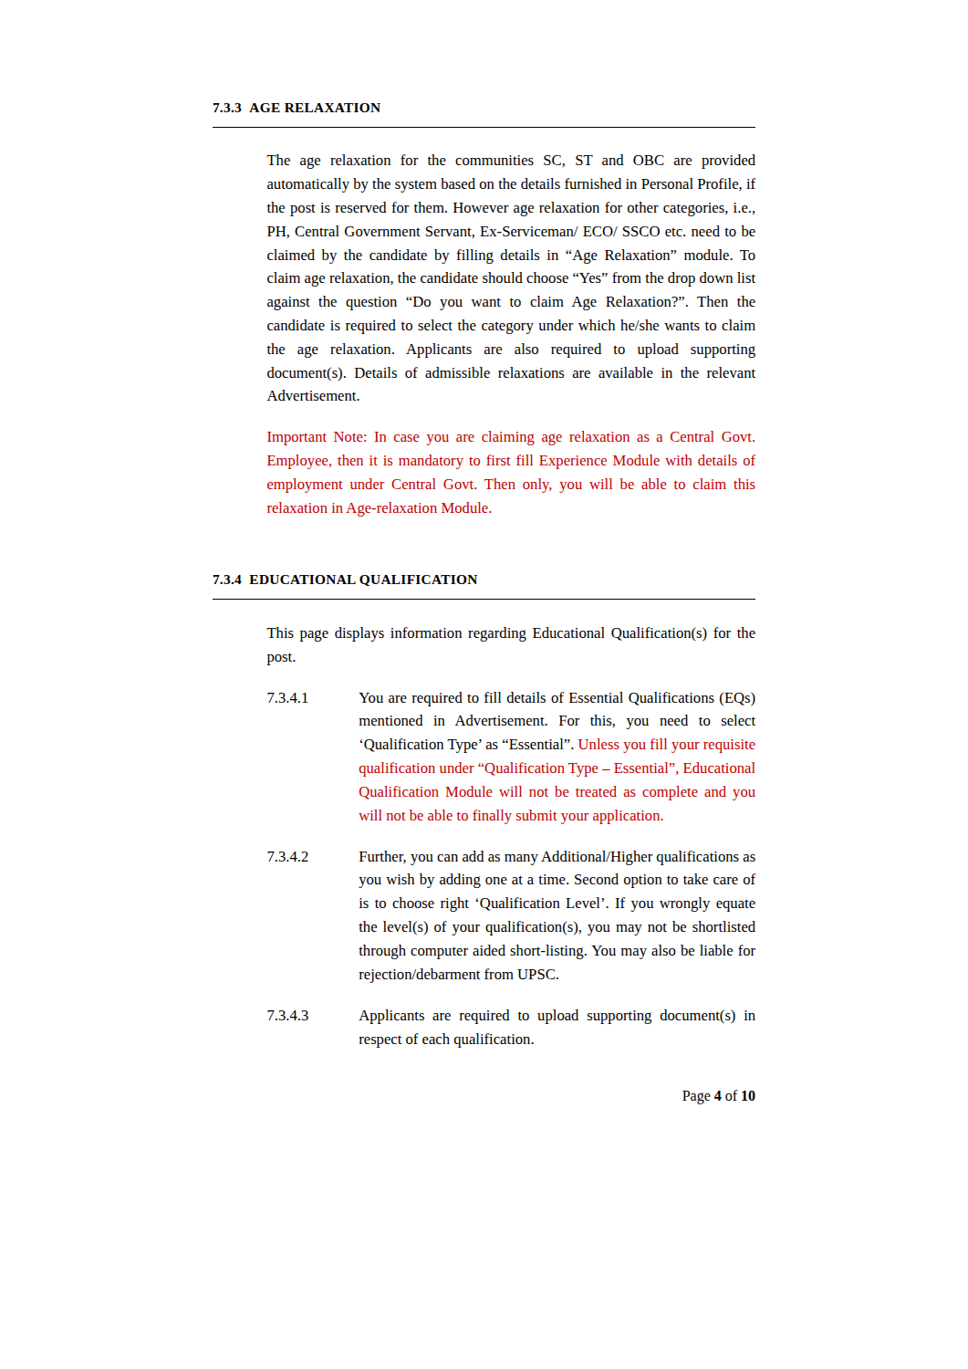7.3.3 AGE RELAXATION
The age relaxation for the communities SC, ST and OBC are provided automatically by the system based on the details furnished in Personal Profile, if the post is reserved for them. However age relaxation for other categories, i.e., PH, Central Government Servant, Ex-Serviceman/ ECO/ SSCO etc. need to be claimed by the candidate by filling details in “Age Relaxation” module. To claim age relaxation, the candidate should choose “Yes” from the drop down list against the question “Do you want to claim Age Relaxation?”. Then the candidate is required to select the category under which he/she wants to claim the age relaxation. Applicants are also required to upload supporting document(s). Details of admissible relaxations are available in the relevant Advertisement.
Important Note: In case you are claiming age relaxation as a Central Govt. Employee, then it is mandatory to first fill Experience Module with details of employment under Central Govt. Then only, you will be able to claim this relaxation in Age-relaxation Module.
7.3.4 EDUCATIONAL QUALIFICATION
This page displays information regarding Educational Qualification(s) for the post.
7.3.4.1
You are required to fill details of Essential Qualifications (EQs) mentioned in Advertisement. For this, you need to select ‘Qualification Type’ as “Essential”. Unless you fill your requisite qualification under “Qualification Type – Essential”, Educational Qualification Module will not be treated as complete and you will not be able to finally submit your application.
7.3.4.2
Further, you can add as many Additional/Higher qualifications as you wish by adding one at a time. Second option to take care of is to choose right ‘Qualification Level’. If you wrongly equate the level(s) of your qualification(s), you may not be shortlisted through computer aided short-listing. You may also be liable for rejection/debarment from UPSC.
7.3.4.3
Applicants are required to upload supporting document(s) in respect of each qualification.
Page 4 of 10